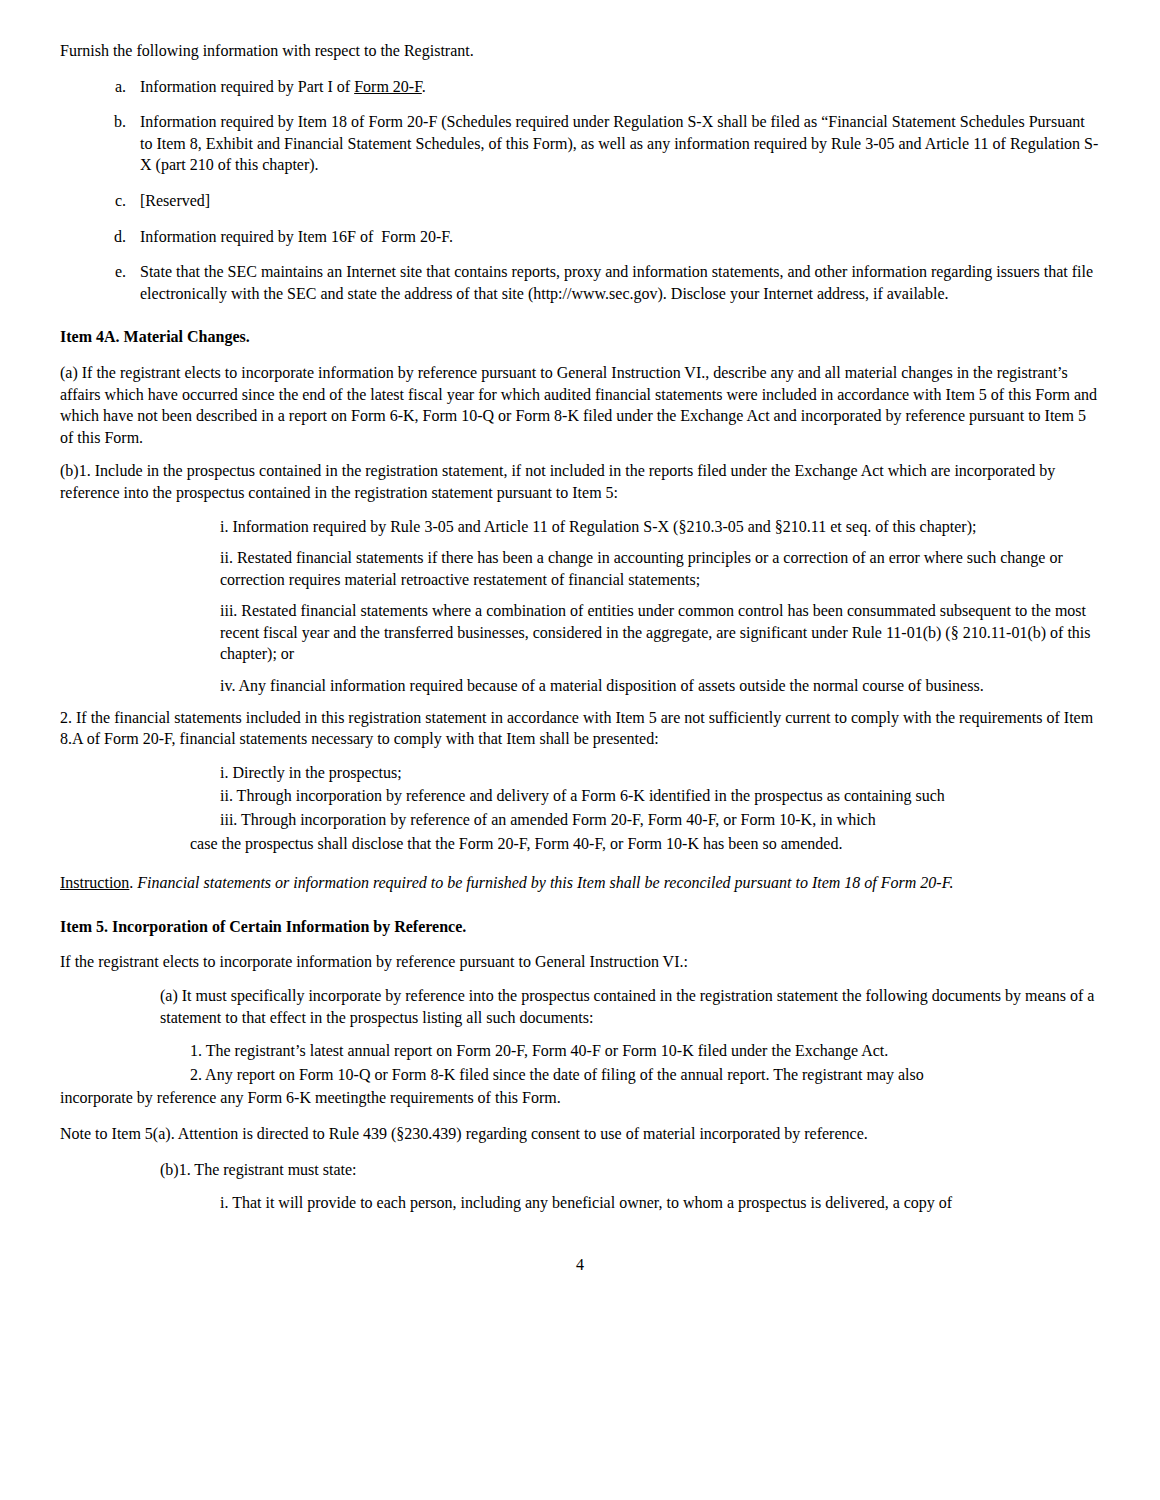Furnish the following information with respect to the Registrant.
Information required by Part I of Form 20-F.
Information required by Item 18 of Form 20-F (Schedules required under Regulation S-X shall be filed as “Financial Statement Schedules Pursuant to Item 8, Exhibit and Financial Statement Schedules, of this Form), as well as any information required by Rule 3-05 and Article 11 of Regulation S-X (part 210 of this chapter).
[Reserved]
Information required by Item 16F of Form 20-F.
State that the SEC maintains an Internet site that contains reports, proxy and information statements, and other information regarding issuers that file electronically with the SEC and state the address of that site (http://www.sec.gov). Disclose your Internet address, if available.
Item 4A. Material Changes.
(a) If the registrant elects to incorporate information by reference pursuant to General Instruction VI., describe any and all material changes in the registrant’s affairs which have occurred since the end of the latest fiscal year for which audited financial statements were included in accordance with Item 5 of this Form and which have not been described in a report on Form 6-K, Form 10-Q or Form 8-K filed under the Exchange Act and incorporated by reference pursuant to Item 5 of this Form.
(b)1. Include in the prospectus contained in the registration statement, if not included in the reports filed under the Exchange Act which are incorporated by reference into the prospectus contained in the registration statement pursuant to Item 5:
i. Information required by Rule 3-05 and Article 11 of Regulation S-X (§210.3-05 and §210.11 et seq. of this chapter);
ii. Restated financial statements if there has been a change in accounting principles or a correction of an error where such change or correction requires material retroactive restatement of financial statements;
iii. Restated financial statements where a combination of entities under common control has been consummated subsequent to the most recent fiscal year and the transferred businesses, considered in the aggregate, are significant under Rule 11-01(b) (§ 210.11-01(b) of this chapter); or
iv. Any financial information required because of a material disposition of assets outside the normal course of business.
2. If the financial statements included in this registration statement in accordance with Item 5 are not sufficiently current to comply with the requirements of Item 8.A of Form 20-F, financial statements necessary to comply with that Item shall be presented:
i. Directly in the prospectus;
ii. Through incorporation by reference and delivery of a Form 6-K identified in the prospectus as containing such
iii. Through incorporation by reference of an amended Form 20-F, Form 40-F, or Form 10-K, in which
case the prospectus shall disclose that the Form 20-F, Form 40-F, or Form 10-K has been so amended.
Instruction. Financial statements or information required to be furnished by this Item shall be reconciled pursuant to Item 18 of Form 20-F.
Item 5. Incorporation of Certain Information by Reference.
If the registrant elects to incorporate information by reference pursuant to General Instruction VI.:
(a) It must specifically incorporate by reference into the prospectus contained in the registration statement the following documents by means of a statement to that effect in the prospectus listing all such documents:
1. The registrant’s latest annual report on Form 20-F, Form 40-F or Form 10-K filed under the Exchange Act.
2. Any report on Form 10-Q or Form 8-K filed since the date of filing of the annual report. The registrant may also
incorporate by reference any Form 6-K meetingthe requirements of this Form.
Note to Item 5(a). Attention is directed to Rule 439 (§230.439) regarding consent to use of material incorporated by reference.
(b)1. The registrant must state:
i. That it will provide to each person, including any beneficial owner, to whom a prospectus is delivered, a copy of
4